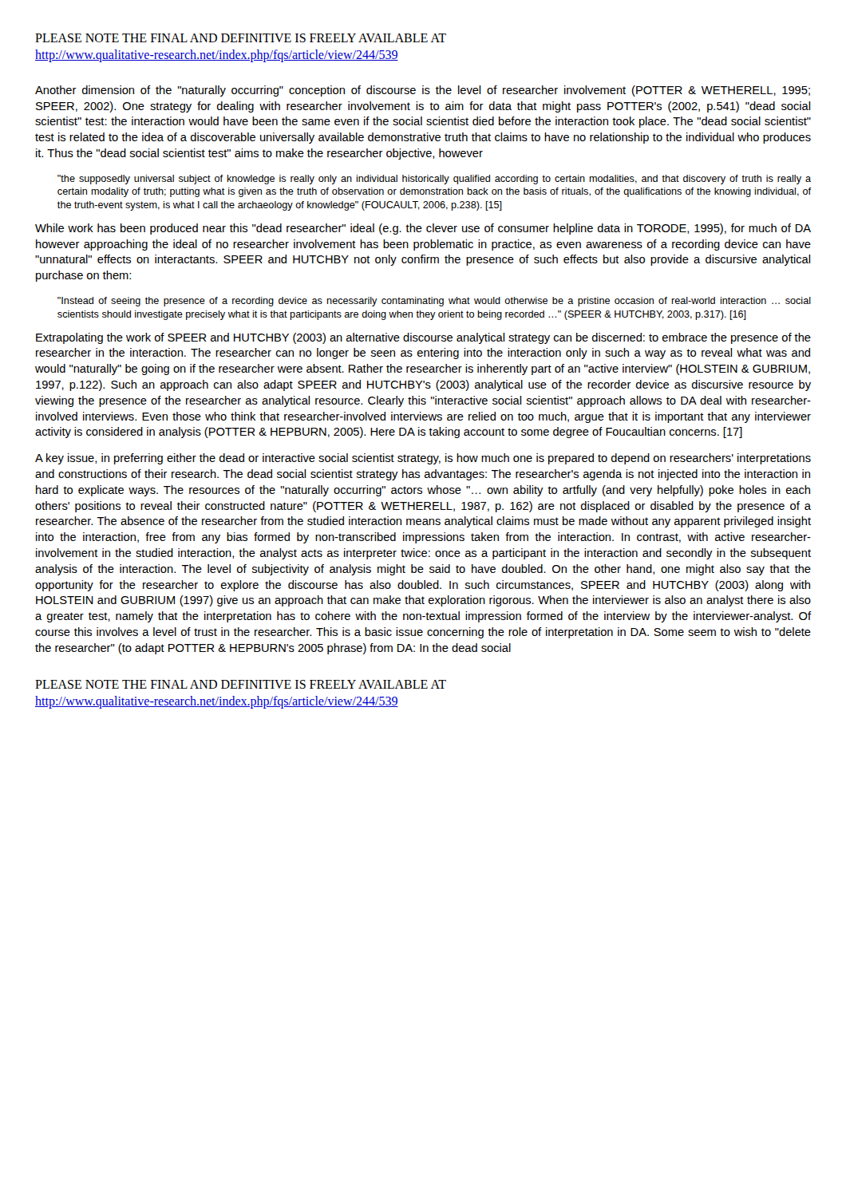PLEASE NOTE THE FINAL AND DEFINITIVE IS FREELY AVAILABLE AT
http://www.qualitative-research.net/index.php/fqs/article/view/244/539
Another dimension of the "naturally occurring" conception of discourse is the level of researcher involvement (POTTER & WETHERELL, 1995; SPEER, 2002). One strategy for dealing with researcher involvement is to aim for data that might pass POTTER's (2002, p.541) "dead social scientist" test: the interaction would have been the same even if the social scientist died before the interaction took place. The "dead social scientist" test is related to the idea of a discoverable universally available demonstrative truth that claims to have no relationship to the individual who produces it. Thus the "dead social scientist test" aims to make the researcher objective, however
"the supposedly universal subject of knowledge is really only an individual historically qualified according to certain modalities, and that discovery of truth is really a certain modality of truth; putting what is given as the truth of observation or demonstration back on the basis of rituals, of the qualifications of the knowing individual, of the truth-event system, is what I call the archaeology of knowledge" (FOUCAULT, 2006, p.238). [15]
While work has been produced near this "dead researcher" ideal (e.g. the clever use of consumer helpline data in TORODE, 1995), for much of DA however approaching the ideal of no researcher involvement has been problematic in practice, as even awareness of a recording device can have "unnatural" effects on interactants. SPEER and HUTCHBY not only confirm the presence of such effects but also provide a discursive analytical purchase on them:
"Instead of seeing the presence of a recording device as necessarily contaminating what would otherwise be a pristine occasion of real-world interaction … social scientists should investigate precisely what it is that participants are doing when they orient to being recorded …" (SPEER & HUTCHBY, 2003, p.317). [16]
Extrapolating the work of SPEER and HUTCHBY (2003) an alternative discourse analytical strategy can be discerned: to embrace the presence of the researcher in the interaction. The researcher can no longer be seen as entering into the interaction only in such a way as to reveal what was and would "naturally" be going on if the researcher were absent. Rather the researcher is inherently part of an "active interview" (HOLSTEIN & GUBRIUM, 1997, p.122). Such an approach can also adapt SPEER and HUTCHBY's (2003) analytical use of the recorder device as discursive resource by viewing the presence of the researcher as analytical resource. Clearly this "interactive social scientist" approach allows to DA deal with researcher-involved interviews. Even those who think that researcher-involved interviews are relied on too much, argue that it is important that any interviewer activity is considered in analysis (POTTER & HEPBURN, 2005). Here DA is taking account to some degree of Foucaultian concerns. [17]
A key issue, in preferring either the dead or interactive social scientist strategy, is how much one is prepared to depend on researchers' interpretations and constructions of their research. The dead social scientist strategy has advantages: The researcher's agenda is not injected into the interaction in hard to explicate ways. The resources of the "naturally occurring" actors whose "… own ability to artfully (and very helpfully) poke holes in each others' positions to reveal their constructed nature" (POTTER & WETHERELL, 1987, p. 162) are not displaced or disabled by the presence of a researcher. The absence of the researcher from the studied interaction means analytical claims must be made without any apparent privileged insight into the interaction, free from any bias formed by non-transcribed impressions taken from the interaction. In contrast, with active researcher-involvement in the studied interaction, the analyst acts as interpreter twice: once as a participant in the interaction and secondly in the subsequent analysis of the interaction. The level of subjectivity of analysis might be said to have doubled. On the other hand, one might also say that the opportunity for the researcher to explore the discourse has also doubled. In such circumstances, SPEER and HUTCHBY (2003) along with HOLSTEIN and GUBRIUM (1997) give us an approach that can make that exploration rigorous. When the interviewer is also an analyst there is also a greater test, namely that the interpretation has to cohere with the non-textual impression formed of the interview by the interviewer-analyst. Of course this involves a level of trust in the researcher. This is a basic issue concerning the role of interpretation in DA. Some seem to wish to "delete the researcher" (to adapt POTTER & HEPBURN's 2005 phrase) from DA: In the dead social
PLEASE NOTE THE FINAL AND DEFINITIVE IS FREELY AVAILABLE AT
http://www.qualitative-research.net/index.php/fqs/article/view/244/539